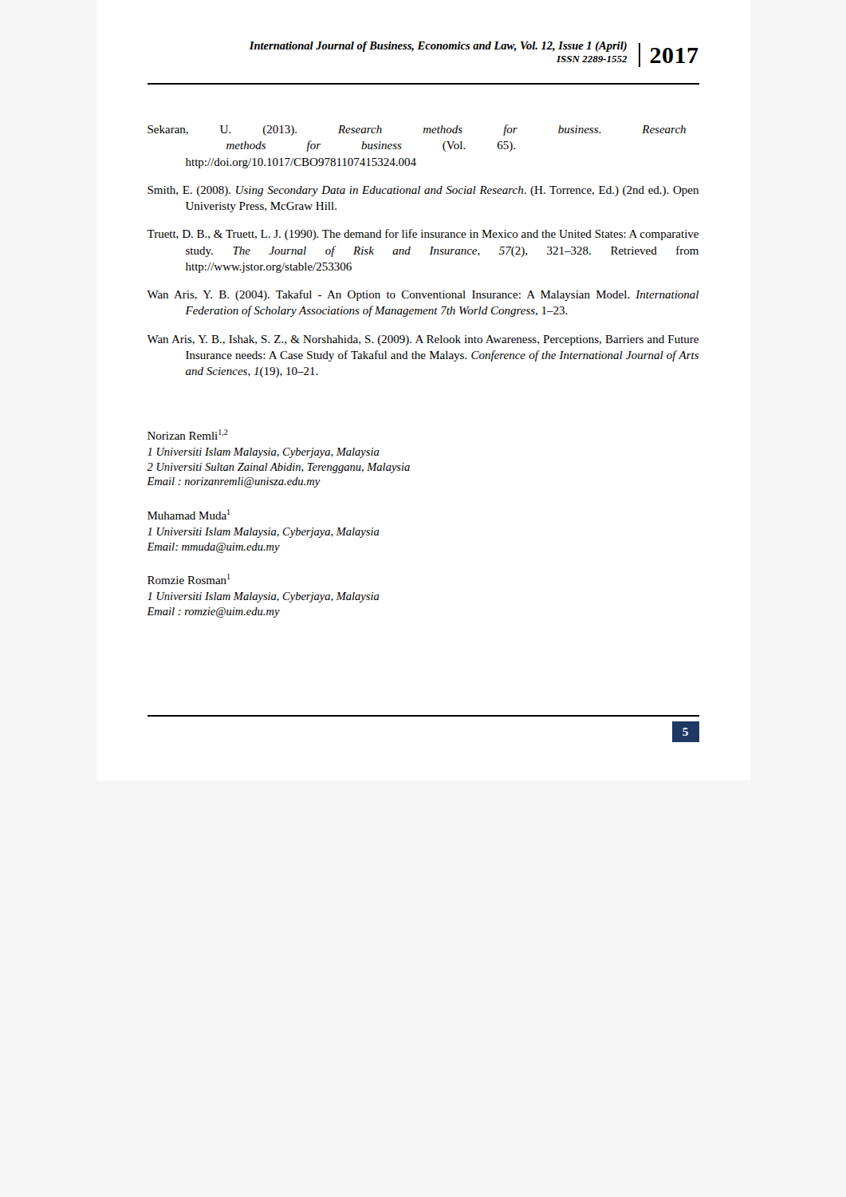International Journal of Business, Economics and Law, Vol. 12, Issue 1 (April)
ISSN 2289-1552
2017
Sekaran, U. (2013). Research methods for business. Research methods for business (Vol. 65). http://doi.org/10.1017/CBO9781107415324.004
Smith, E. (2008). Using Secondary Data in Educational and Social Research. (H. Torrence, Ed.) (2nd ed.). Open Univeristy Press, McGraw Hill.
Truett, D. B., & Truett, L. J. (1990). The demand for life insurance in Mexico and the United States: A comparative study. The Journal of Risk and Insurance, 57(2), 321–328. Retrieved from http://www.jstor.org/stable/253306
Wan Aris, Y. B. (2004). Takaful - An Option to Conventional Insurance: A Malaysian Model. International Federation of Scholary Associations of Management 7th World Congress, 1–23.
Wan Aris, Y. B., Ishak, S. Z., & Norshahida, S. (2009). A Relook into Awareness, Perceptions, Barriers and Future Insurance needs: A Case Study of Takaful and the Malays. Conference of the International Journal of Arts and Sciences, 1(19), 10–21.
Norizan Remli1,2
1 Universiti Islam Malaysia, Cyberjaya, Malaysia
2 Universiti Sultan Zainal Abidin, Terengganu, Malaysia
Email : norizanremli@unisza.edu.my
Muhamad Muda1
1 Universiti Islam Malaysia, Cyberjaya, Malaysia
Email: mmuda@uim.edu.my
Romzie Rosman1
1 Universiti Islam Malaysia, Cyberjaya, Malaysia
Email : romzie@uim.edu.my
5